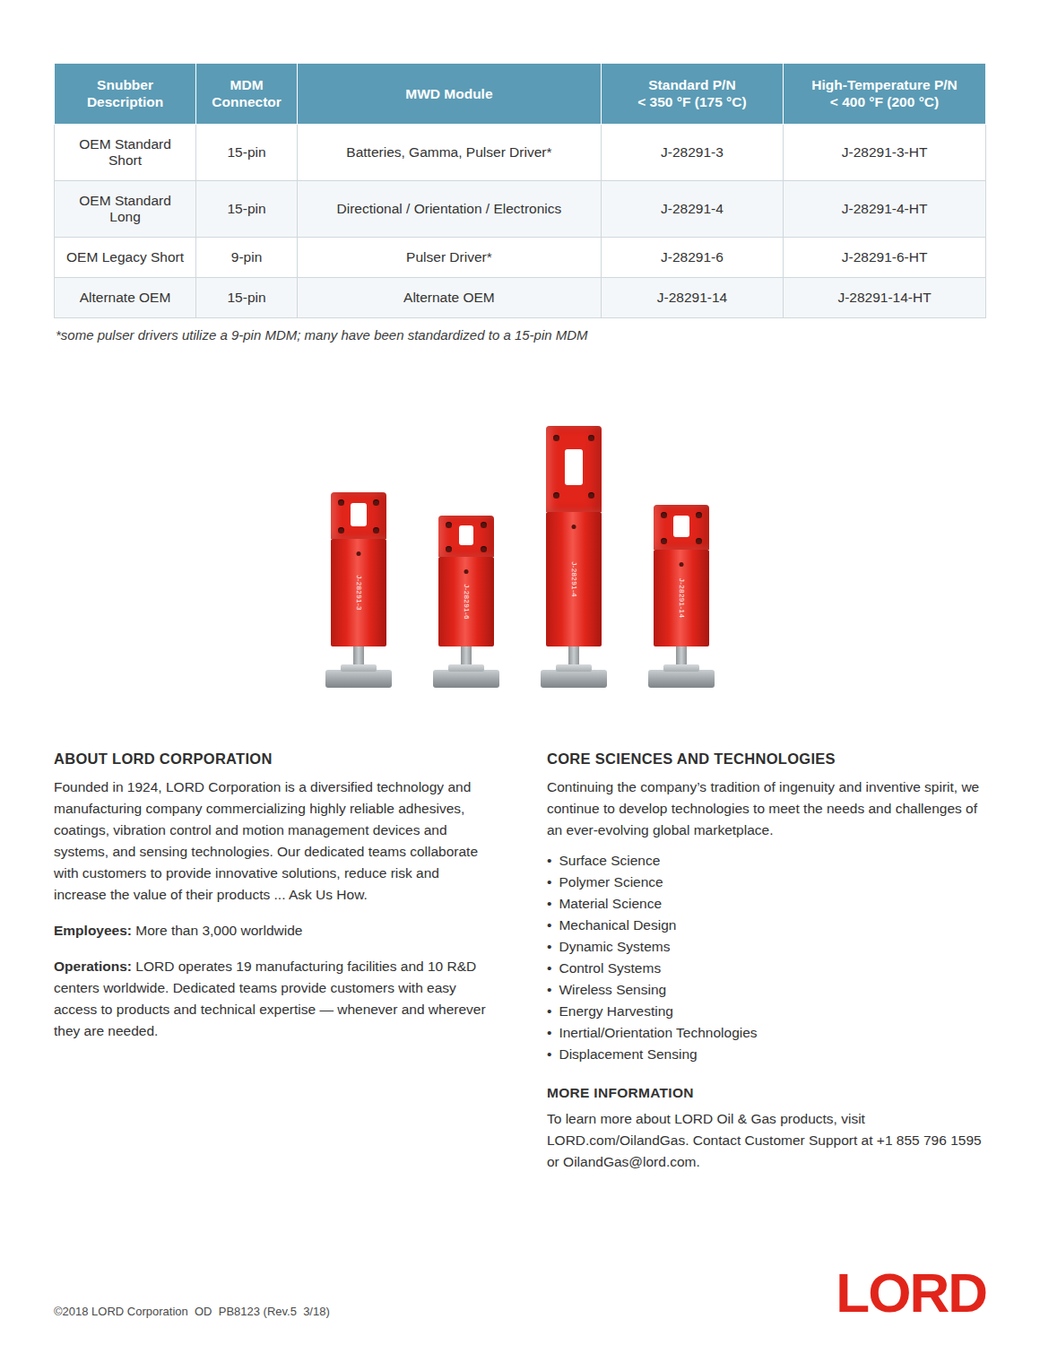| Snubber Description | MDM Connector | MWD Module | Standard P/N < 350 °F (175 °C) | High-Temperature P/N < 400 °F (200 °C) |
| --- | --- | --- | --- | --- |
| OEM Standard Short | 15-pin | Batteries, Gamma, Pulser Driver* | J-28291-3 | J-28291-3-HT |
| OEM Standard Long | 15-pin | Directional / Orientation / Electronics | J-28291-4 | J-28291-4-HT |
| OEM Legacy Short | 9-pin | Pulser Driver* | J-28291-6 | J-28291-6-HT |
| Alternate OEM | 15-pin | Alternate OEM | J-28291-14 | J-28291-14-HT |
*some pulser drivers utilize a 9-pin MDM; many have been standardized to a 15-pin MDM
J-28291-3
J-28291-6
J-28291-4
J-28291-14
ABOUT LORD CORPORATION
Founded in 1924, LORD Corporation is a diversified technology and manufacturing company commercializing highly reliable adhesives, coatings, vibration control and motion management devices and systems, and sensing technologies. Our dedicated teams collaborate with customers to provide innovative solutions, reduce risk and increase the value of their products ... Ask Us How.
Employees: More than 3,000 worldwide
Operations: LORD operates 19 manufacturing facilities and 10 R&D centers worldwide. Dedicated teams provide customers with easy access to products and technical expertise — whenever and wherever they are needed.
CORE SCIENCES AND TECHNOLOGIES
Continuing the company’s tradition of ingenuity and inventive spirit, we continue to develop technologies to meet the needs and challenges of an ever-evolving global marketplace.
Surface Science
Polymer Science
Material Science
Mechanical Design
Dynamic Systems
Control Systems
Wireless Sensing
Energy Harvesting
Inertial/Orientation Technologies
Displacement Sensing
MORE INFORMATION
To learn more about LORD Oil & Gas products, visit LORD.com/OilandGas. Contact Customer Support at +1 855 796 1595 or OilandGas@lord.com.
©2018 LORD Corporation OD PB8123 (Rev.5 3/18)
LORD